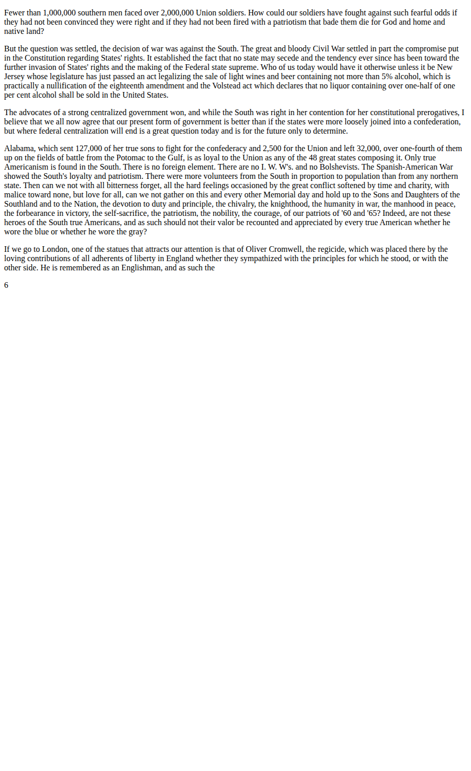Fewer than 1,000,000 southern men faced over 2,000,000 Union soldiers. How could our soldiers have fought against such fearful odds if they had not been convinced they were right and if they had not been fired with a patriotism that bade them die for God and home and native land?
But the question was settled, the decision of war was against the South. The great and bloody Civil War settled in part the compromise put in the Constitution regarding States' rights. It established the fact that no state may secede and the tendency ever since has been toward the further invasion of States' rights and the making of the Federal state supreme. Who of us today would have it otherwise unless it be New Jersey whose legislature has just passed an act legalizing the sale of light wines and beer containing not more than 5% alcohol, which is practically a nullification of the eighteenth amendment and the Volstead act which declares that no liquor containing over one-half of one per cent alcohol shall be sold in the United States.
The advocates of a strong centralized government won, and while the South was right in her contention for her constitutional prerogatives, I believe that we all now agree that our present form of government is better than if the states were more loosely joined into a confederation, but where federal centralization will end is a great question today and is for the future only to determine.
Alabama, which sent 127,000 of her true sons to fight for the confederacy and 2,500 for the Union and left 32,000, over one-fourth of them up on the fields of battle from the Potomac to the Gulf, is as loyal to the Union as any of the 48 great states composing it. Only true Americanism is found in the South. There is no foreign element. There are no I. W. W's. and no Bolshevists. The Spanish-American War showed the South's loyalty and patriotism. There were more volunteers from the South in proportion to population than from any northern state. Then can we not with all bitterness forget, all the hard feelings occasioned by the great conflict softened by time and charity, with malice toward none, but love for all, can we not gather on this and every other Memorial day and hold up to the Sons and Daughters of the Southland and to the Nation, the devotion to duty and principle, the chivalry, the knighthood, the humanity in war, the manhood in peace, the forbearance in victory, the self-sacrifice, the patriotism, the nobility, the courage, of our patriots of '60 and '65? Indeed, are not these heroes of the South true Americans, and as such should not their valor be recounted and appreciated by every true American whether he wore the blue or whether he wore the gray?
If we go to London, one of the statues that attracts our attention is that of Oliver Cromwell, the regicide, which was placed there by the loving contributions of all adherents of liberty in England whether they sympathized with the principles for which he stood, or with the other side. He is remembered as an Englishman, and as such the
6